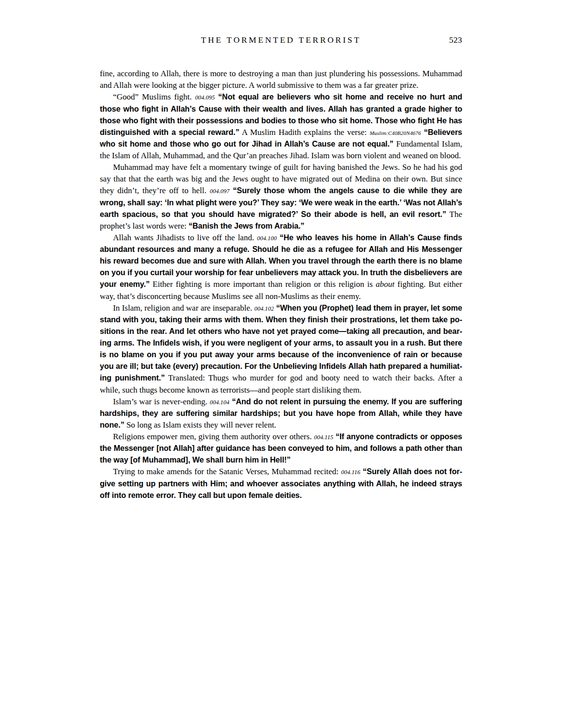The Tormented Terrorist 523
fine, according to Allah, there is more to destroying a man than just plundering his possessions. Muhammad and Allah were looking at the bigger picture. A world submissive to them was a far greater prize.
“Good” Muslims fight. 004.095 “Not equal are believers who sit home and receive no hurt and those who fight in Allah’s Cause with their wealth and lives. Allah has granted a grade higher to those who fight with their possessions and bodies to those who sit home. Those who fight He has distinguished with a special reward.” A Muslim Hadith explains the verse: Muslim:C40B20N4676 “Believers who sit home and those who go out for Jihad in Allah’s Cause are not equal.” Fundamental Islam, the Islam of Allah, Muhammad, and the Qur’an preaches Jihad. Islam was born violent and weaned on blood.
Muhammad may have felt a momentary twinge of guilt for having banished the Jews. So he had his god say that that the earth was big and the Jews ought to have migrated out of Medina on their own. But since they didn’t, they’re off to hell. 004.097 “Surely those whom the angels cause to die while they are wrong, shall say: ‘In what plight were you?’ They say: ‘We were weak in the earth.’ ‘Was not Allah’s earth spacious, so that you should have migrated?’ So their abode is hell, an evil resort.” The prophet’s last words were: “Banish the Jews from Arabia.”
Allah wants Jihadists to live off the land. 004.100 “He who leaves his home in Allah’s Cause finds abundant resources and many a refuge. Should he die as a refugee for Allah and His Messenger his reward becomes due and sure with Allah. When you travel through the earth there is no blame on you if you curtail your worship for fear unbelievers may attack you. In truth the disbelievers are your enemy.” Either fighting is more important than religion or this religion is about fighting. But either way, that’s disconcerting because Muslims see all non-Muslims as their enemy.
In Islam, religion and war are inseparable. 004.102 “When you (Prophet) lead them in prayer, let some stand with you, taking their arms with them. When they finish their prostrations, let them take positions in the rear. And let others who have not yet prayed come—taking all precaution, and bearing arms. The Infidels wish, if you were negligent of your arms, to assault you in a rush. But there is no blame on you if you put away your arms because of the inconvenience of rain or because you are ill; but take (every) precaution. For the Unbelieving Infidels Allah hath prepared a humiliating punishment.” Translated: Thugs who murder for god and booty need to watch their backs. After a while, such thugs become known as terrorists—and people start disliking them.
Islam’s war is never-ending. 004.104 “And do not relent in pursuing the enemy. If you are suffering hardships, they are suffering similar hardships; but you have hope from Allah, while they have none.” So long as Islam exists they will never relent.
Religions empower men, giving them authority over others. 004.115 “If anyone contradicts or opposes the Messenger [not Allah] after guidance has been conveyed to him, and follows a path other than the way [of Muhammad], We shall burn him in Hell!”
Trying to make amends for the Satanic Verses, Muhammad recited: 004.116 “Surely Allah does not forgive setting up partners with Him; and whoever associates anything with Allah, he indeed strays off into remote error. They call but upon female deities.